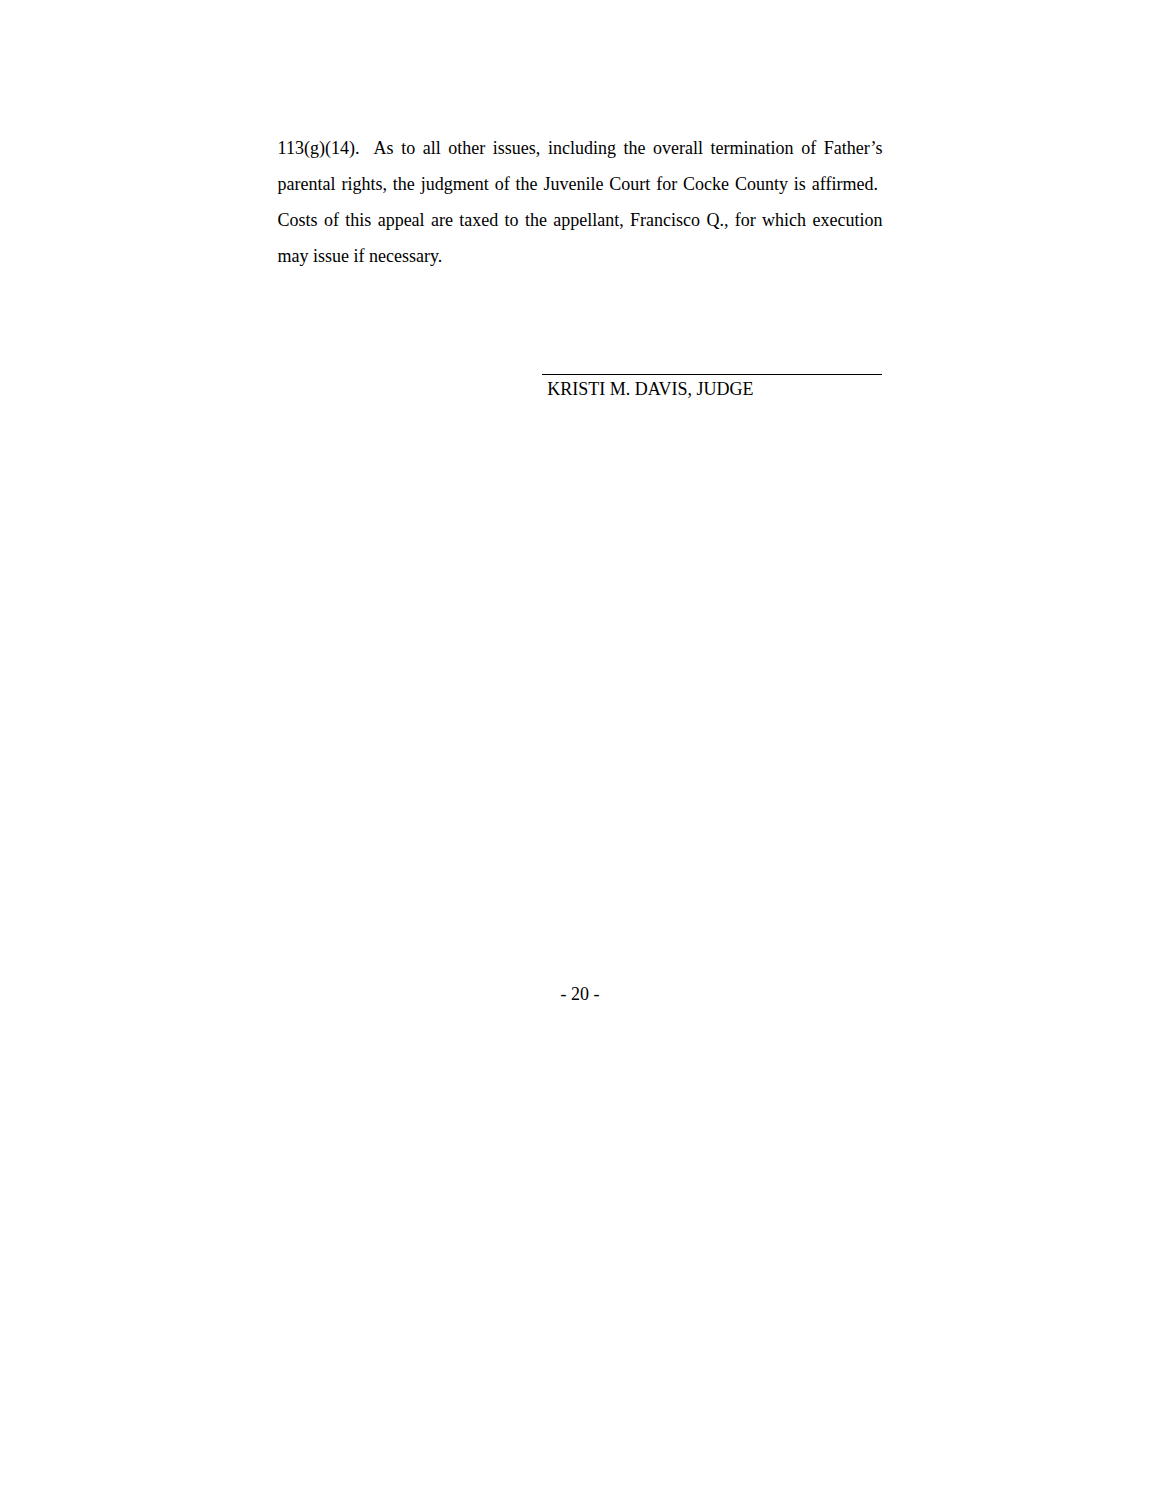113(g)(14). As to all other issues, including the overall termination of Father’s parental rights, the judgment of the Juvenile Court for Cocke County is affirmed. Costs of this appeal are taxed to the appellant, Francisco Q., for which execution may issue if necessary.
KRISTI M. DAVIS, JUDGE
- 20 -